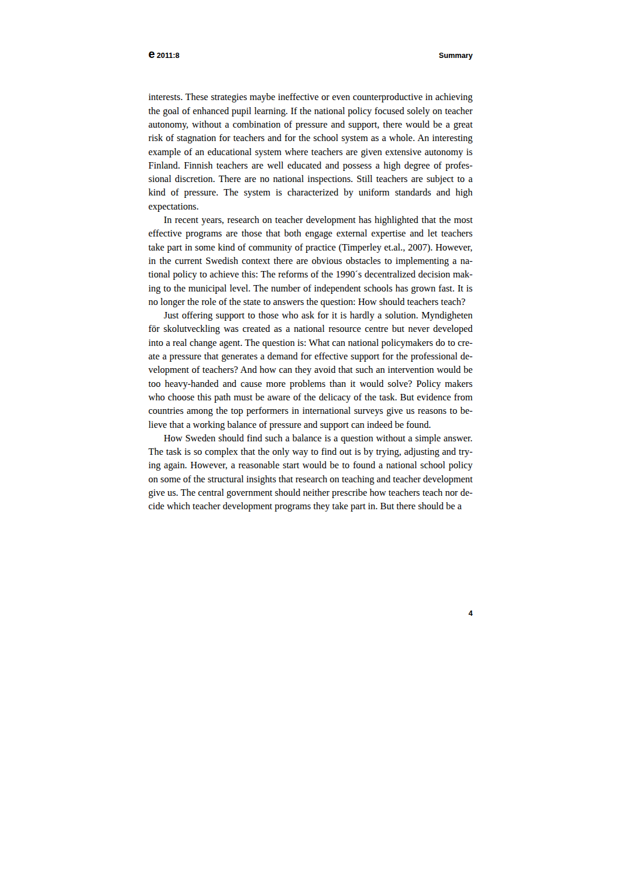e 2011:8
Summary
interests. These strategies maybe ineffective or even counterproductive in achieving the goal of enhanced pupil learning. If the national policy focused solely on teacher autonomy, without a combination of pressure and support, there would be a great risk of stagnation for teachers and for the school system as a whole. An interesting example of an educational system where teachers are given extensive autonomy is Finland. Finnish teachers are well educated and possess a high degree of professional discretion. There are no national inspections. Still teachers are subject to a kind of pressure. The system is characterized by uniform standards and high expectations.
In recent years, research on teacher development has highlighted that the most effective programs are those that both engage external expertise and let teachers take part in some kind of community of practice (Timperley et.al., 2007). However, in the current Swedish context there are obvious obstacles to implementing a national policy to achieve this: The reforms of the 1990´s decentralized decision making to the municipal level. The number of independent schools has grown fast. It is no longer the role of the state to answers the question: How should teachers teach?
Just offering support to those who ask for it is hardly a solution. Myndigheten för skolutveckling was created as a national resource centre but never developed into a real change agent. The question is: What can national policymakers do to create a pressure that generates a demand for effective support for the professional development of teachers? And how can they avoid that such an intervention would be too heavy-handed and cause more problems than it would solve? Policy makers who choose this path must be aware of the delicacy of the task. But evidence from countries among the top performers in international surveys give us reasons to believe that a working balance of pressure and support can indeed be found.
How Sweden should find such a balance is a question without a simple answer. The task is so complex that the only way to find out is by trying, adjusting and trying again. However, a reasonable start would be to found a national school policy on some of the structural insights that research on teaching and teacher development give us. The central government should neither prescribe how teachers teach nor decide which teacher development programs they take part in. But there should be a
4